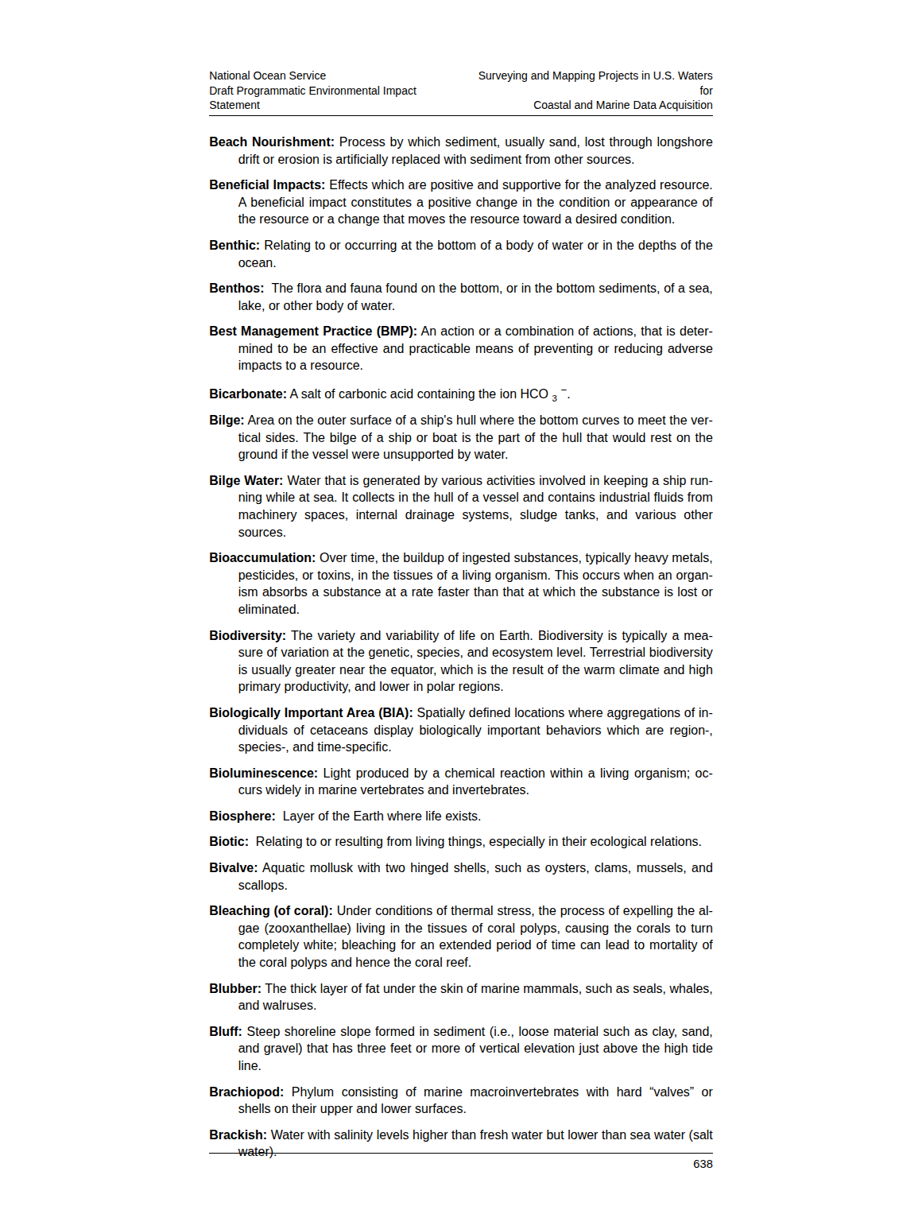National Ocean Service
Draft Programmatic Environmental Impact Statement
Surveying and Mapping Projects in U.S. Waters for
Coastal and Marine Data Acquisition
Beach Nourishment: Process by which sediment, usually sand, lost through longshore drift or erosion is artificially replaced with sediment from other sources.
Beneficial Impacts: Effects which are positive and supportive for the analyzed resource. A beneficial impact constitutes a positive change in the condition or appearance of the resource or a change that moves the resource toward a desired condition.
Benthic: Relating to or occurring at the bottom of a body of water or in the depths of the ocean.
Benthos: The flora and fauna found on the bottom, or in the bottom sediments, of a sea, lake, or other body of water.
Best Management Practice (BMP): An action or a combination of actions, that is determined to be an effective and practicable means of preventing or reducing adverse impacts to a resource.
Bicarbonate: A salt of carbonic acid containing the ion HCO 3 −.
Bilge: Area on the outer surface of a ship's hull where the bottom curves to meet the vertical sides. The bilge of a ship or boat is the part of the hull that would rest on the ground if the vessel were unsupported by water.
Bilge Water: Water that is generated by various activities involved in keeping a ship running while at sea. It collects in the hull of a vessel and contains industrial fluids from machinery spaces, internal drainage systems, sludge tanks, and various other sources.
Bioaccumulation: Over time, the buildup of ingested substances, typically heavy metals, pesticides, or toxins, in the tissues of a living organism. This occurs when an organism absorbs a substance at a rate faster than that at which the substance is lost or eliminated.
Biodiversity: The variety and variability of life on Earth. Biodiversity is typically a measure of variation at the genetic, species, and ecosystem level. Terrestrial biodiversity is usually greater near the equator, which is the result of the warm climate and high primary productivity, and lower in polar regions.
Biologically Important Area (BIA): Spatially defined locations where aggregations of individuals of cetaceans display biologically important behaviors which are region-, species-, and time-specific.
Bioluminescence: Light produced by a chemical reaction within a living organism; occurs widely in marine vertebrates and invertebrates.
Biosphere: Layer of the Earth where life exists.
Biotic: Relating to or resulting from living things, especially in their ecological relations.
Bivalve: Aquatic mollusk with two hinged shells, such as oysters, clams, mussels, and scallops.
Bleaching (of coral): Under conditions of thermal stress, the process of expelling the algae (zooxanthellae) living in the tissues of coral polyps, causing the corals to turn completely white; bleaching for an extended period of time can lead to mortality of the coral polyps and hence the coral reef.
Blubber: The thick layer of fat under the skin of marine mammals, such as seals, whales, and walruses.
Bluff: Steep shoreline slope formed in sediment (i.e., loose material such as clay, sand, and gravel) that has three feet or more of vertical elevation just above the high tide line.
Brachiopod: Phylum consisting of marine macroinvertebrates with hard “valves” or shells on their upper and lower surfaces.
Brackish: Water with salinity levels higher than fresh water but lower than sea water (salt water).
638